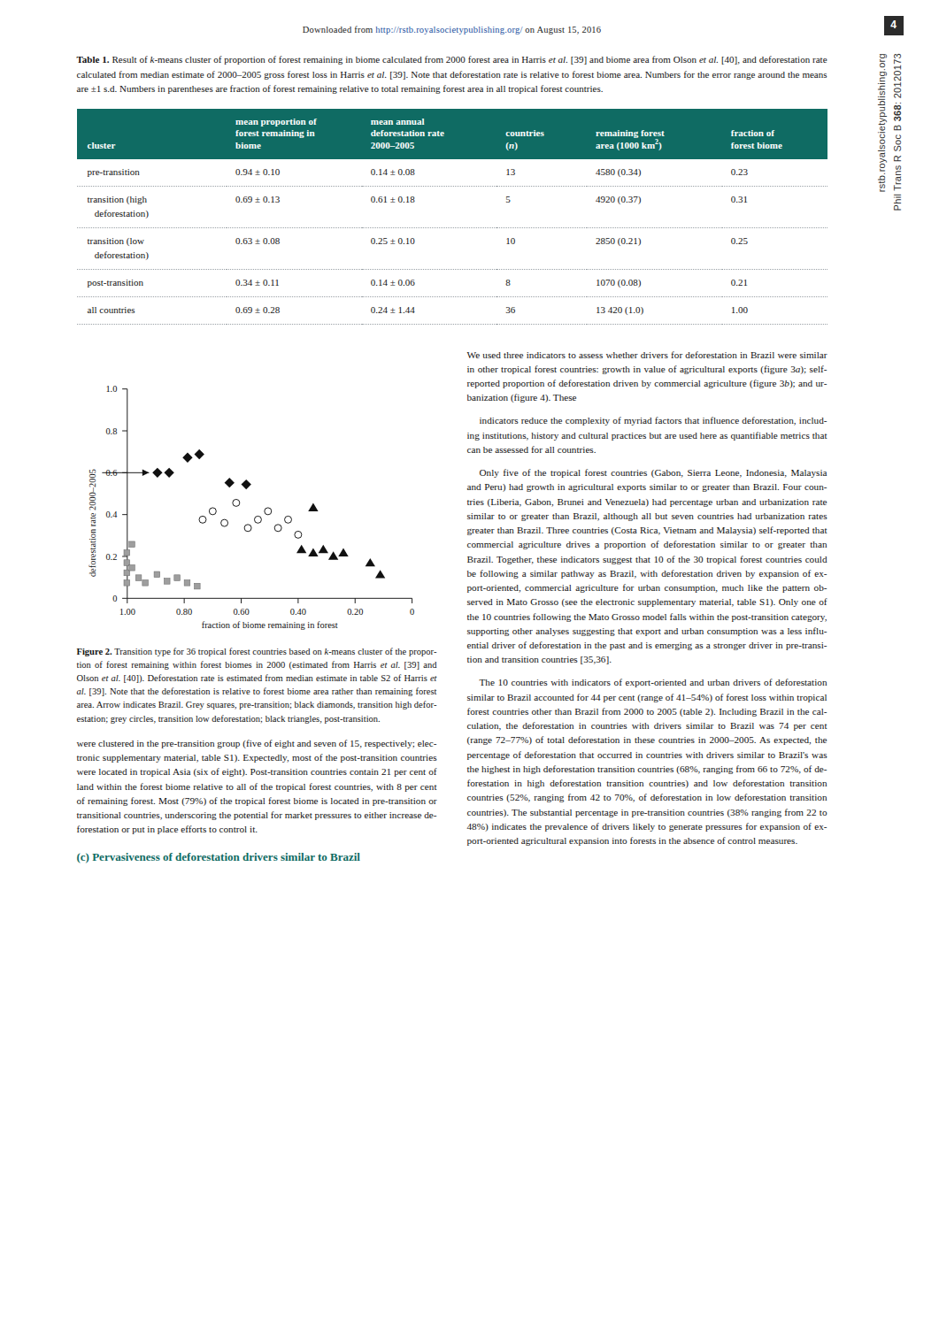Downloaded from http://rstb.royalsocietypublishing.org/ on August 15, 2016
4
rstb.royalsocietypublishing.org
Phil Trans R Soc B 368: 20120173
Table 1. Result of k-means cluster of proportion of forest remaining in biome calculated from 2000 forest area in Harris et al. [39] and biome area from Olson et al. [40], and deforestation rate calculated from median estimate of 2000–2005 gross forest loss in Harris et al. [39]. Note that deforestation rate is relative to forest biome area. Numbers for the error range around the means are ±1 s.d. Numbers in parentheses are fraction of forest remaining relative to total remaining forest area in all tropical forest countries.
| cluster | mean proportion of forest remaining in biome | mean annual deforestation rate 2000–2005 | countries ( n ) | remaining forest area (1000 km 2 ) | fraction of forest biome |
| --- | --- | --- | --- | --- | --- |
| pre-transition | 0.94 ± 0.10 | 0.14 ± 0.08 | 13 | 4580 (0.34) | 0.23 |
| transition (high deforestation) | 0.69 ± 0.13 | 0.61 ± 0.18 | 5 | 4920 (0.37) | 0.31 |
| transition (low deforestation) | 0.63 ± 0.08 | 0.25 ± 0.10 | 10 | 2850 (0.21) | 0.25 |
| post-transition | 0.34 ± 0.11 | 0.14 ± 0.06 | 8 | 1070 (0.08) | 0.21 |
| all countries | 0.69 ± 0.28 | 0.24 ± 1.44 | 36 | 13 420 (1.0) | 1.00 |
1.0 0.8 0.6 0.4 0.2 0 1.00 0.80 0.60 0.40 0.20 0 deforestation rate 2000–2005 fraction of biome remaining in forest
Figure 2. Transition type for 36 tropical forest countries based on k-means cluster of the proportion of forest remaining within forest biomes in 2000 (estimated from Harris et al. [39] and Olson et al. [40]). Deforestation rate is estimated from median estimate in table S2 of Harris et al. [39]. Note that the deforestation is relative to forest biome area rather than remaining forest area. Arrow indicates Brazil. Grey squares, pre-transition; black diamonds, transition high deforestation; grey circles, transition low deforestation; black triangles, post-transition.
were clustered in the pre-transition group (five of eight and seven of 15, respectively; electronic supplementary material, table S1). Expectedly, most of the post-transition countries were located in tropical Asia (six of eight). Post-transition countries contain 21 per cent of land within the forest biome relative to all of the tropical forest countries, with 8 per cent of remaining forest. Most (79%) of the tropical forest biome is located in pre-transition or transitional countries, underscoring the potential for market pressures to either increase deforestation or put in place efforts to control it.
(c) Pervasiveness of deforestation drivers similar to Brazil
We used three indicators to assess whether drivers for deforestation in Brazil were similar in other tropical forest countries: growth in value of agricultural exports (figure 3a); self-reported proportion of deforestation driven by commercial agriculture (figure 3b); and urbanization (figure 4). These
indicators reduce the complexity of myriad factors that influence deforestation, including institutions, history and cultural practices but are used here as quantifiable metrics that can be assessed for all countries.
Only five of the tropical forest countries (Gabon, Sierra Leone, Indonesia, Malaysia and Peru) had growth in agricultural exports similar to or greater than Brazil. Four countries (Liberia, Gabon, Brunei and Venezuela) had percentage urban and urbanization rate similar to or greater than Brazil, although all but seven countries had urbanization rates greater than Brazil. Three countries (Costa Rica, Vietnam and Malaysia) self-reported that commercial agriculture drives a proportion of deforestation similar to or greater than Brazil. Together, these indicators suggest that 10 of the 30 tropical forest countries could be following a similar pathway as Brazil, with deforestation driven by expansion of export-oriented, commercial agriculture for urban consumption, much like the pattern observed in Mato Grosso (see the electronic supplementary material, table S1). Only one of the 10 countries following the Mato Grosso model falls within the post-transition category, supporting other analyses suggesting that export and urban consumption was a less influential driver of deforestation in the past and is emerging as a stronger driver in pre-transition and transition countries [35,36].
The 10 countries with indicators of export-oriented and urban drivers of deforestation similar to Brazil accounted for 44 per cent (range of 41–54%) of forest loss within tropical forest countries other than Brazil from 2000 to 2005 (table 2). Including Brazil in the calculation, the deforestation in countries with drivers similar to Brazil was 74 per cent (range 72–77%) of total deforestation in these countries in 2000–2005. As expected, the percentage of deforestation that occurred in countries with drivers similar to Brazil's was the highest in high deforestation transition countries (68%, ranging from 66 to 72%, of deforestation in high deforestation transition countries) and low deforestation transition countries (52%, ranging from 42 to 70%, of deforestation in low deforestation transition countries). The substantial percentage in pre-transition countries (38% ranging from 22 to 48%) indicates the prevalence of drivers likely to generate pressures for expansion of export-oriented agricultural expansion into forests in the absence of control measures.